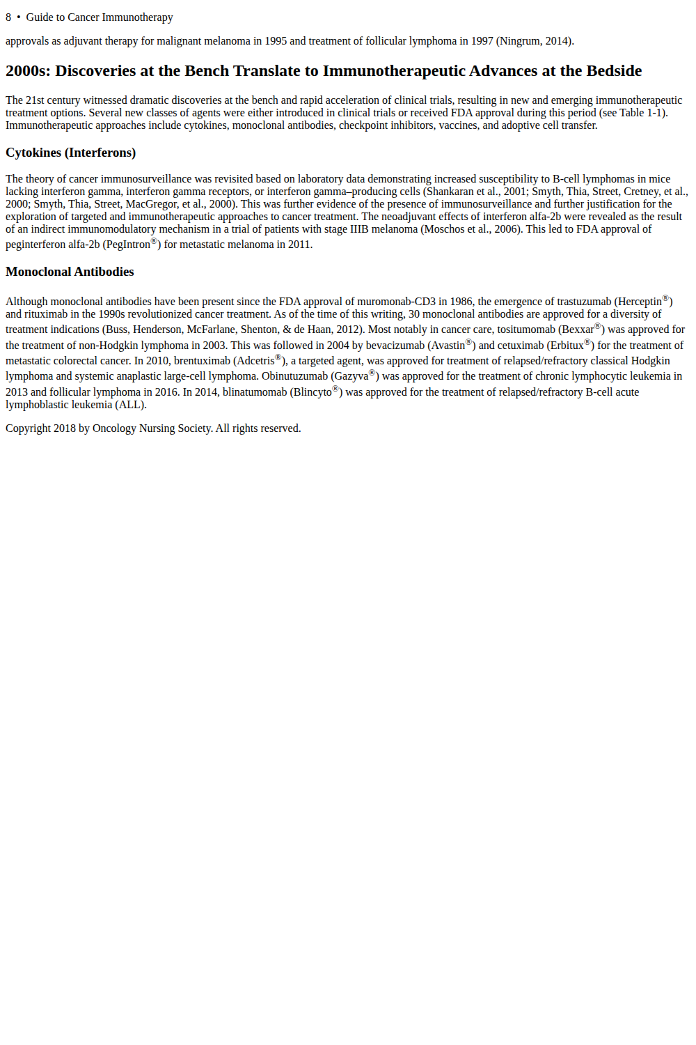8 • Guide to Cancer Immunotherapy
approvals as adjuvant therapy for malignant melanoma in 1995 and treatment of follicular lymphoma in 1997 (Ningrum, 2014).
2000s: Discoveries at the Bench Translate to Immunotherapeutic Advances at the Bedside
The 21st century witnessed dramatic discoveries at the bench and rapid acceleration of clinical trials, resulting in new and emerging immunotherapeutic treatment options. Several new classes of agents were either introduced in clinical trials or received FDA approval during this period (see Table 1-1). Immunotherapeutic approaches include cytokines, monoclonal antibodies, checkpoint inhibitors, vaccines, and adoptive cell transfer.
Cytokines (Interferons)
The theory of cancer immunosurveillance was revisited based on laboratory data demonstrating increased susceptibility to B-cell lymphomas in mice lacking interferon gamma, interferon gamma receptors, or interferon gamma–producing cells (Shankaran et al., 2001; Smyth, Thia, Street, Cretney, et al., 2000; Smyth, Thia, Street, MacGregor, et al., 2000). This was further evidence of the presence of immunosurveillance and further justification for the exploration of targeted and immunotherapeutic approaches to cancer treatment. The neoadjuvant effects of interferon alfa-2b were revealed as the result of an indirect immunomodulatory mechanism in a trial of patients with stage IIIB melanoma (Moschos et al., 2006). This led to FDA approval of peginterferon alfa-2b (PegIntron®) for metastatic melanoma in 2011.
Monoclonal Antibodies
Although monoclonal antibodies have been present since the FDA approval of muromonab-CD3 in 1986, the emergence of trastuzumab (Herceptin®) and rituximab in the 1990s revolutionized cancer treatment. As of the time of this writing, 30 monoclonal antibodies are approved for a diversity of treatment indications (Buss, Henderson, McFarlane, Shenton, & de Haan, 2012). Most notably in cancer care, tositumomab (Bexxar®) was approved for the treatment of non-Hodgkin lymphoma in 2003. This was followed in 2004 by bevacizumab (Avastin®) and cetuximab (Erbitux®) for the treatment of metastatic colorectal cancer. In 2010, brentuximab (Adcetris®), a targeted agent, was approved for treatment of relapsed/refractory classical Hodgkin lymphoma and systemic anaplastic large-cell lymphoma. Obinutuzumab (Gazyva®) was approved for the treatment of chronic lymphocytic leukemia in 2013 and follicular lymphoma in 2016. In 2014, blinatumomab (Blincyto®) was approved for the treatment of relapsed/refractory B-cell acute lymphoblastic leukemia (ALL).
Copyright 2018 by Oncology Nursing Society. All rights reserved.